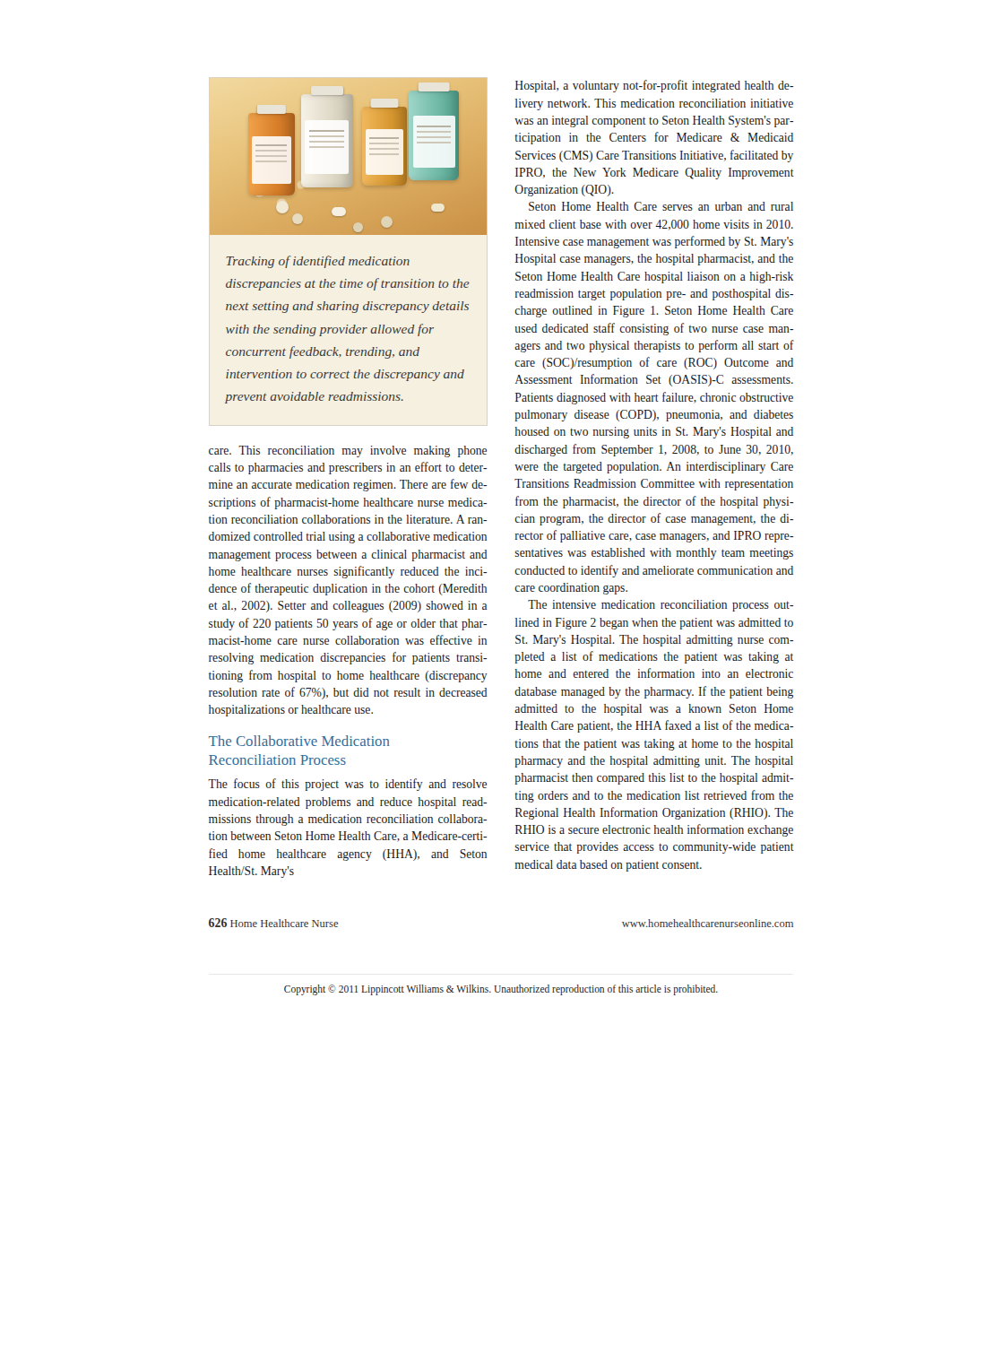Tracking of identified medication discrepancies at the time of transition to the next setting and sharing discrepancy details with the sending provider allowed for concurrent feedback, trending, and intervention to correct the discrepancy and prevent avoidable readmissions.
care. This reconciliation may involve making phone calls to pharmacies and prescribers in an effort to determine an accurate medication regimen. There are few descriptions of pharmacist-home healthcare nurse medication reconciliation collaborations in the literature. A randomized controlled trial using a collaborative medication management process between a clinical pharmacist and home healthcare nurses significantly reduced the incidence of therapeutic duplication in the cohort (Meredith et al., 2002). Setter and colleagues (2009) showed in a study of 220 patients 50 years of age or older that pharmacist-home care nurse collaboration was effective in resolving medication discrepancies for patients transitioning from hospital to home healthcare (discrepancy resolution rate of 67%), but did not result in decreased hospitalizations or healthcare use.
The Collaborative Medication
Reconciliation Process
The focus of this project was to identify and resolve medication-related problems and reduce hospital readmissions through a medication reconciliation collaboration between Seton Home Health Care, a Medicare-certified home healthcare agency (HHA), and Seton Health/St. Mary's
Hospital, a voluntary not-for-profit integrated health delivery network. This medication reconciliation initiative was an integral component to Seton Health System's participation in the Centers for Medicare & Medicaid Services (CMS) Care Transitions Initiative, facilitated by IPRO, the New York Medicare Quality Improvement Organization (QIO).
Seton Home Health Care serves an urban and rural mixed client base with over 42,000 home visits in 2010. Intensive case management was performed by St. Mary's Hospital case managers, the hospital pharmacist, and the Seton Home Health Care hospital liaison on a high-risk readmission target population pre- and posthospital discharge outlined in Figure 1. Seton Home Health Care used dedicated staff consisting of two nurse case managers and two physical therapists to perform all start of care (SOC)/resumption of care (ROC) Outcome and Assessment Information Set (OASIS)-C assessments. Patients diagnosed with heart failure, chronic obstructive pulmonary disease (COPD), pneumonia, and diabetes housed on two nursing units in St. Mary's Hospital and discharged from September 1, 2008, to June 30, 2010, were the targeted population. An interdisciplinary Care Transitions Readmission Committee with representation from the pharmacist, the director of the hospital physician program, the director of case management, the director of palliative care, case managers, and IPRO representatives was established with monthly team meetings conducted to identify and ameliorate communication and care coordination gaps.
The intensive medication reconciliation process outlined in Figure 2 began when the patient was admitted to St. Mary's Hospital. The hospital admitting nurse completed a list of medications the patient was taking at home and entered the information into an electronic database managed by the pharmacy. If the patient being admitted to the hospital was a known Seton Home Health Care patient, the HHA faxed a list of the medications that the patient was taking at home to the hospital pharmacy and the hospital admitting unit. The hospital pharmacist then compared this list to the hospital admitting orders and to the medication list retrieved from the Regional Health Information Organization (RHIO). The RHIO is a secure electronic health information exchange service that provides access to community-wide patient medical data based on patient consent.
626 Home Healthcare Nurse
www.homehealthcarenurseonline.com
Copyright © 2011 Lippincott Williams & Wilkins. Unauthorized reproduction of this article is prohibited.